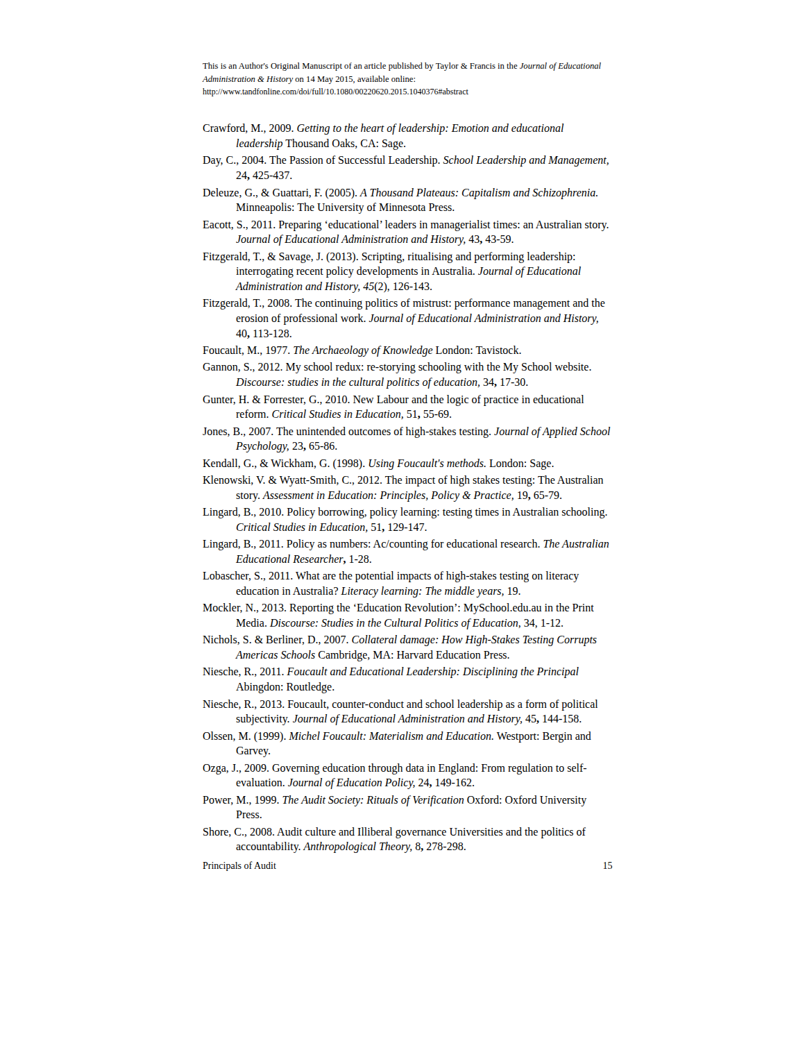This is an Author's Original Manuscript of an article published by Taylor & Francis in the Journal of Educational Administration & History on 14 May 2015, available online:
http://www.tandfonline.com/doi/full/10.1080/00220620.2015.1040376#abstract
Crawford, M., 2009. Getting to the heart of leadership: Emotion and educational leadership Thousand Oaks, CA: Sage.
Day, C., 2004. The Passion of Successful Leadership. School Leadership and Management, 24, 425-437.
Deleuze, G., & Guattari, F. (2005). A Thousand Plateaus: Capitalism and Schizophrenia. Minneapolis: The University of Minnesota Press.
Eacott, S., 2011. Preparing ‘educational’ leaders in managerialist times: an Australian story. Journal of Educational Administration and History, 43, 43-59.
Fitzgerald, T., & Savage, J. (2013). Scripting, ritualising and performing leadership: interrogating recent policy developments in Australia. Journal of Educational Administration and History, 45(2), 126-143.
Fitzgerald, T., 2008. The continuing politics of mistrust: performance management and the erosion of professional work. Journal of Educational Administration and History, 40, 113-128.
Foucault, M., 1977. The Archaeology of Knowledge London: Tavistock.
Gannon, S., 2012. My school redux: re-storying schooling with the My School website. Discourse: studies in the cultural politics of education, 34, 17-30.
Gunter, H. & Forrester, G., 2010. New Labour and the logic of practice in educational reform. Critical Studies in Education, 51, 55-69.
Jones, B., 2007. The unintended outcomes of high-stakes testing. Journal of Applied School Psychology, 23, 65-86.
Kendall, G., & Wickham, G. (1998). Using Foucault's methods. London: Sage.
Klenowski, V. & Wyatt-Smith, C., 2012. The impact of high stakes testing: The Australian story. Assessment in Education: Principles, Policy & Practice, 19, 65-79.
Lingard, B., 2010. Policy borrowing, policy learning: testing times in Australian schooling. Critical Studies in Education, 51, 129-147.
Lingard, B., 2011. Policy as numbers: Ac/counting for educational research. The Australian Educational Researcher, 1-28.
Lobascher, S., 2011. What are the potential impacts of high-stakes testing on literacy education in Australia? Literacy learning: The middle years, 19.
Mockler, N., 2013. Reporting the ‘Education Revolution’: MySchool.edu.au in the Print Media. Discourse: Studies in the Cultural Politics of Education, 34, 1-12.
Nichols, S. & Berliner, D., 2007. Collateral damage: How High-Stakes Testing Corrupts Americas Schools Cambridge, MA: Harvard Education Press.
Niesche, R., 2011. Foucault and Educational Leadership: Disciplining the Principal Abingdon: Routledge.
Niesche, R., 2013. Foucault, counter-conduct and school leadership as a form of political subjectivity. Journal of Educational Administration and History, 45, 144-158.
Olssen, M. (1999). Michel Foucault: Materialism and Education. Westport: Bergin and Garvey.
Ozga, J., 2009. Governing education through data in England: From regulation to self-evaluation. Journal of Education Policy, 24, 149-162.
Power, M., 1999. The Audit Society: Rituals of Verification Oxford: Oxford University Press.
Shore, C., 2008. Audit culture and Illiberal governance Universities and the politics of accountability. Anthropological Theory, 8, 278-298.
Principals of Audit 15